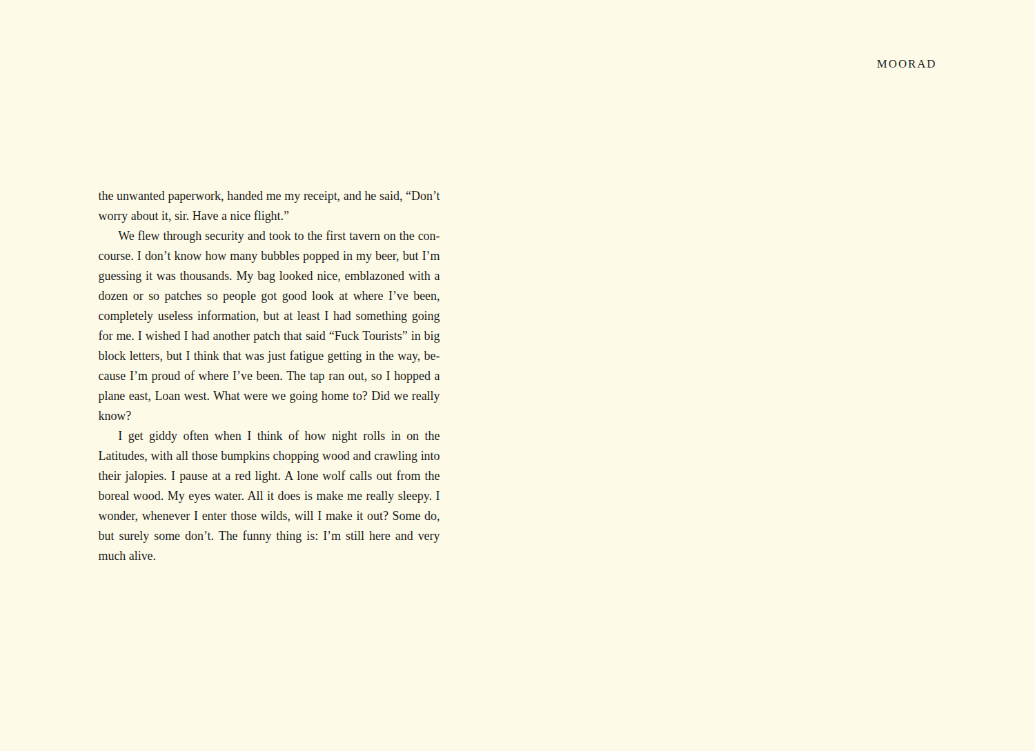Moorad
the unwanted paperwork, handed me my receipt, and he said, “Don’t worry about it, sir. Have a nice flight.”
We flew through security and took to the first tavern on the concourse. I don’t know how many bubbles popped in my beer, but I’m guessing it was thousands. My bag looked nice, emblazoned with a dozen or so patches so people got good look at where I’ve been, completely useless information, but at least I had something going for me. I wished I had another patch that said “Fuck Tourists” in big block letters, but I think that was just fatigue getting in the way, because I’m proud of where I’ve been. The tap ran out, so I hopped a plane east, Loan west. What were we going home to? Did we really know?
I get giddy often when I think of how night rolls in on the Latitudes, with all those bumpkins chopping wood and crawling into their jalopies. I pause at a red light. A lone wolf calls out from the boreal wood. My eyes water. All it does is make me really sleepy. I wonder, whenever I enter those wilds, will I make it out? Some do, but surely some don’t. The funny thing is: I’m still here and very much alive.